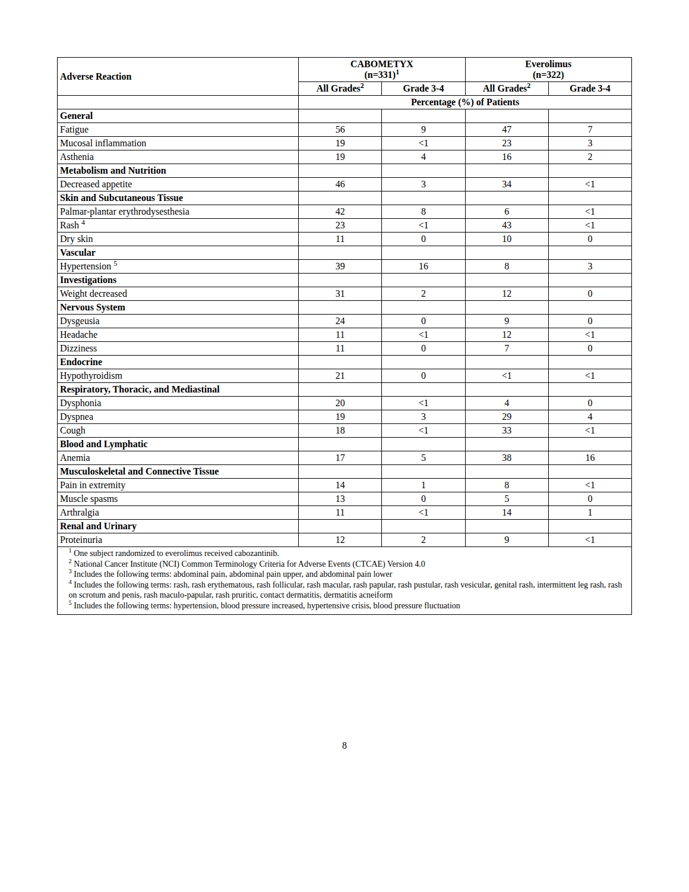| Adverse Reaction | CABOMETYX (n=331) 1 | Everolimus (n=322) |
| --- | --- | --- |
| All Grades 2 | Grade 3-4 | All Grades 2 | Grade 3-4 |
| | Percentage (%) of Patients |
| General | | | | |
| Fatigue | 56 | 9 | 47 | 7 |
| Mucosal inflammation | 19 | <1 | 23 | 3 |
| Asthenia | 19 | 4 | 16 | 2 |
| Metabolism and Nutrition | | | | |
| Decreased appetite | 46 | 3 | 34 | <1 |
| Skin and Subcutaneous Tissue | | | | |
| Palmar-plantar erythrodysesthesia | 42 | 8 | 6 | <1 |
| Rash 4 | 23 | <1 | 43 | <1 |
| Dry skin | 11 | 0 | 10 | 0 |
| Vascular | | | | |
| Hypertension 5 | 39 | 16 | 8 | 3 |
| Investigations | | | | |
| Weight decreased | 31 | 2 | 12 | 0 |
| Nervous System | | | | |
| Dysgeusia | 24 | 0 | 9 | 0 |
| Headache | 11 | <1 | 12 | <1 |
| Dizziness | 11 | 0 | 7 | 0 |
| Endocrine | | | | |
| Hypothyroidism | 21 | 0 | <1 | <1 |
| Respiratory, Thoracic, and Mediastinal | | | | |
| Dysphonia | 20 | <1 | 4 | 0 |
| Dyspnea | 19 | 3 | 29 | 4 |
| Cough | 18 | <1 | 33 | <1 |
| Blood and Lymphatic | | | | |
| Anemia | 17 | 5 | 38 | 16 |
| Musculoskeletal and Connective Tissue | | | | |
| Pain in extremity | 14 | 1 | 8 | <1 |
| Muscle spasms | 13 | 0 | 5 | 0 |
| Arthralgia | 11 | <1 | 14 | 1 |
| Renal and Urinary | | | | |
| Proteinuria | 12 | 2 | 9 | <1 |
1 One subject randomized to everolimus received cabozantinib.
2 National Cancer Institute (NCI) Common Terminology Criteria for Adverse Events (CTCAE) Version 4.0
3 Includes the following terms: abdominal pain, abdominal pain upper, and abdominal pain lower
4 Includes the following terms: rash, rash erythematous, rash follicular, rash macular, rash papular, rash pustular, rash vesicular, genital rash, intermittent leg rash, rash on scrotum and penis, rash maculo-papular, rash pruritic, contact dermatitis, dermatitis acneiform
5 Includes the following terms: hypertension, blood pressure increased, hypertensive crisis, blood pressure fluctuation
8